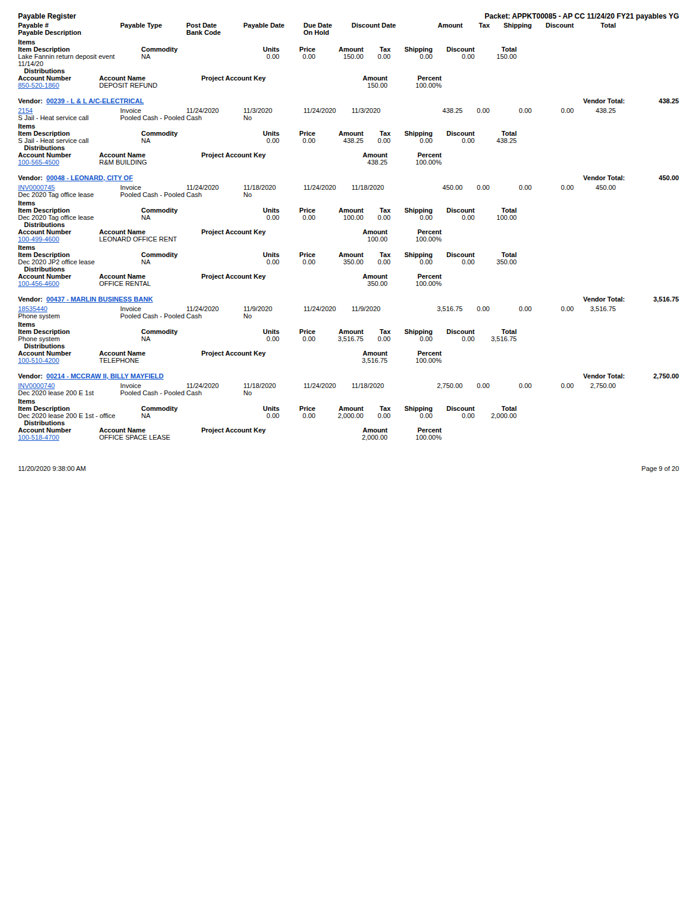Payable Register
Packet: APPKT00085 - AP CC 11/24/20 FY21 payables YG
Payable #
Payable Type
Post Date
Payable Date
Due Date
Discount Date
Amount
Tax
Shipping
Discount
Total
Payable Description
Bank Code
On Hold
Items
Item Description
Commodity
Units
Price
Amount
Tax
Shipping
Discount
Total
Lake Fannin return deposit event 11/14/20
NA
0.00
0.00
150.00
0.00
0.00
0.00
150.00
Distributions
Account Number
Account Name
Project Account Key
Amount
Percent
850-520-1860
DEPOSIT REFUND
150.00
100.00%
Vendor: 00239 - L & L A/C-ELECTRICAL
Vendor Total:
438.25
2154
Invoice
11/24/2020
11/3/2020
11/24/2020
11/3/2020
438.25
0.00
0.00
0.00
438.25
S Jail - Heat service call
Pooled Cash - Pooled Cash
No
Items
Item Description
Commodity
Units
Price
Amount
Tax
Shipping
Discount
Total
S Jail - Heat service call
NA
0.00
0.00
438.25
0.00
0.00
0.00
438.25
Distributions
Account Number
Account Name
Project Account Key
Amount
Percent
100-565-4500
R&M BUILDING
438.25
100.00%
Vendor: 00048 - LEONARD, CITY OF
Vendor Total:
450.00
INV0000745
Invoice
11/24/2020
11/18/2020
11/24/2020
11/18/2020
450.00
0.00
0.00
0.00
450.00
Dec 2020 Tag office lease
Pooled Cash - Pooled Cash
No
Items
Item Description
Commodity
Units
Price
Amount
Tax
Shipping
Discount
Total
Dec 2020 Tag office lease
NA
0.00
0.00
100.00
0.00
0.00
0.00
100.00
Distributions
Account Number
Account Name
Project Account Key
Amount
Percent
100-499-4600
LEONARD OFFICE RENT
100.00
100.00%
Items
Item Description
Commodity
Units
Price
Amount
Tax
Shipping
Discount
Total
Dec 2020 JP2 office lease
NA
0.00
0.00
350.00
0.00
0.00
0.00
350.00
Distributions
Account Number
Account Name
Project Account Key
Amount
Percent
100-456-4600
OFFICE RENTAL
350.00
100.00%
Vendor: 00437 - MARLIN BUSINESS BANK
Vendor Total:
3,516.75
18535440
Invoice
11/24/2020
11/9/2020
11/24/2020
11/9/2020
3,516.75
0.00
0.00
0.00
3,516.75
Phone system
Pooled Cash - Pooled Cash
No
Items
Item Description
Commodity
Units
Price
Amount
Tax
Shipping
Discount
Total
Phone system
NA
0.00
0.00
3,516.75
0.00
0.00
0.00
3,516.75
Distributions
Account Number
Account Name
Project Account Key
Amount
Percent
100-510-4200
TELEPHONE
3,516.75
100.00%
Vendor: 00214 - MCCRAW II, BILLY MAYFIELD
Vendor Total:
2,750.00
INV0000740
Invoice
11/24/2020
11/18/2020
11/24/2020
11/18/2020
2,750.00
0.00
0.00
0.00
2,750.00
Dec 2020 lease 200 E 1st
Pooled Cash - Pooled Cash
No
Items
Item Description
Commodity
Units
Price
Amount
Tax
Shipping
Discount
Total
Dec 2020 lease 200 E 1st - office
NA
0.00
0.00
2,000.00
0.00
0.00
0.00
2,000.00
Distributions
Account Number
Account Name
Project Account Key
Amount
Percent
100-518-4700
OFFICE SPACE LEASE
2,000.00
100.00%
11/20/2020 9:38:00 AM
Page 9 of 20